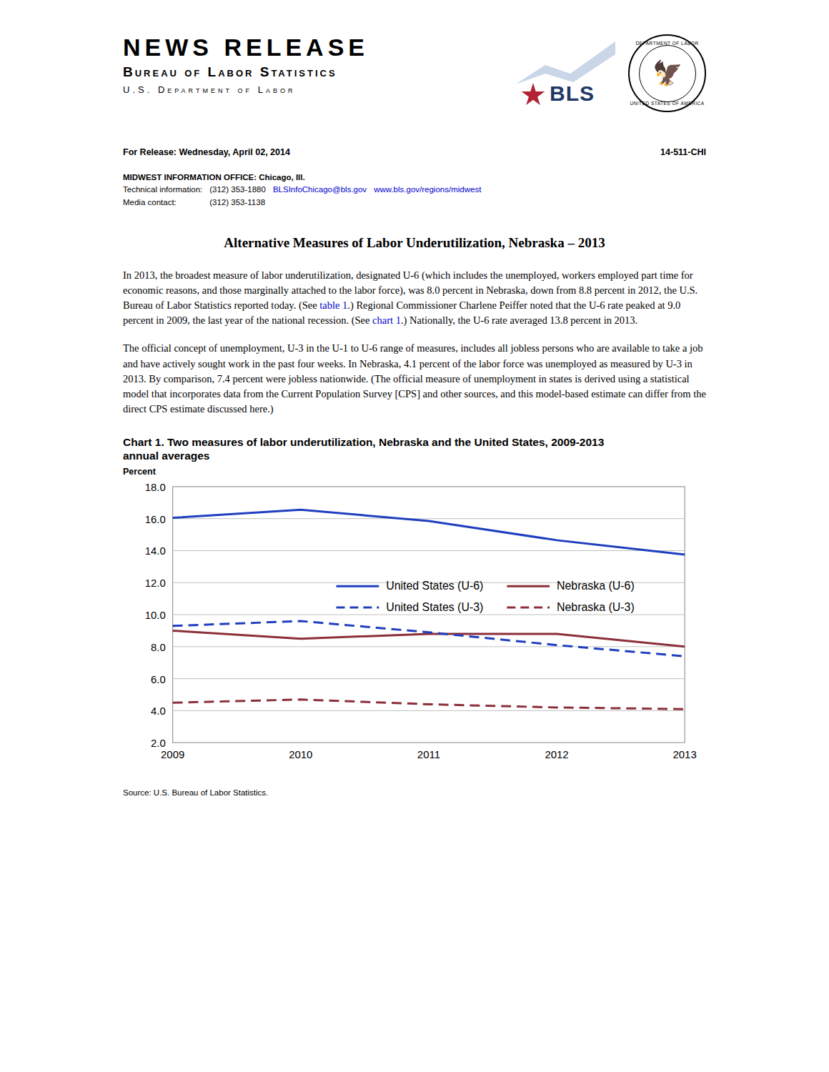NEWS RELEASE
Bureau of Labor Statistics
U.S. Department of Labor
BLS
Department of Labor
🦅
United States of America
For Release: Wednesday, April 02, 2014 14-511-CHI
MIDWEST INFORMATION OFFICE: Chicago, Ill.
| Technical information: | (312) 353-1880 | BLSInfoChicago@bls.gov | www.bls.gov/regions/midwest |
| Media contact: | (312) 353-1138 | | |
Alternative Measures of Labor Underutilization, Nebraska – 2013
In 2013, the broadest measure of labor underutilization, designated U-6 (which includes the unemployed, workers employed part time for economic reasons, and those marginally attached to the labor force), was 8.0 percent in Nebraska, down from 8.8 percent in 2012, the U.S. Bureau of Labor Statistics reported today. (See table 1.) Regional Commissioner Charlene Peiffer noted that the U-6 rate peaked at 9.0 percent in 2009, the last year of the national recession. (See chart 1.) Nationally, the U-6 rate averaged 13.8 percent in 2013.
The official concept of unemployment, U-3 in the U-1 to U-6 range of measures, includes all jobless persons who are available to take a job and have actively sought work in the past four weeks. In Nebraska, 4.1 percent of the labor force was unemployed as measured by U-3 in 2013. By comparison, 7.4 percent were jobless nationwide. (The official measure of unemployment in states is derived using a statistical model that incorporates data from the Current Population Survey [CPS] and other sources, and this model-based estimate can differ from the direct CPS estimate discussed here.)
Chart 1. Two measures of labor underutilization, Nebraska and the United States, 2009-2013
annual averages
Percent
18.0 16.0 14.0 12.0 10.0 8.0 6.0 4.0 2.0 2009 2010 2011 2012 2013 United States (U-6) Nebraska (U-6) United States (U-3) Nebraska (U-3)
Source: U.S. Bureau of Labor Statistics.